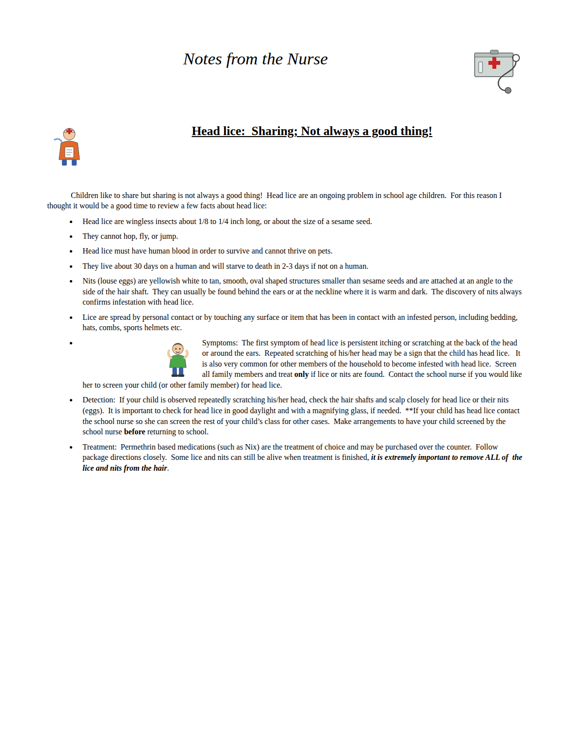Notes from the Nurse
Head lice: Sharing; Not always a good thing!
Children like to share but sharing is not always a good thing! Head lice are an ongoing problem in school age children. For this reason I thought it would be a good time to review a few facts about head lice:
Head lice are wingless insects about 1/8 to 1/4 inch long, or about the size of a sesame seed.
They cannot hop, fly, or jump.
Head lice must have human blood in order to survive and cannot thrive on pets.
They live about 30 days on a human and will starve to death in 2-3 days if not on a human.
Nits (louse eggs) are yellowish white to tan, smooth, oval shaped structures smaller than sesame seeds and are attached at an angle to the side of the hair shaft. They can usually be found behind the ears or at the neckline where it is warm and dark. The discovery of nits always confirms infestation with head lice.
Lice are spread by personal contact or by touching any surface or item that has been in contact with an infested person, including bedding, hats, combs, sports helmets etc.
Symptoms: The first symptom of head lice is persistent itching or scratching at the back of the head or around the ears. Repeated scratching of his/her head may be a sign that the child has head lice. It is also very common for other members of the household to become infested with head lice. Screen all family members and treat only if lice or nits are found. Contact the school nurse if you would like her to screen your child (or other family member) for head lice.
Detection: If your child is observed repeatedly scratching his/her head, check the hair shafts and scalp closely for head lice or their nits (eggs). It is important to check for head lice in good daylight and with a magnifying glass, if needed. **If your child has head lice contact the school nurse so she can screen the rest of your child’s class for other cases. Make arrangements to have your child screened by the school nurse before returning to school.
Treatment: Permethrin based medications (such as Nix) are the treatment of choice and may be purchased over the counter. Follow package directions closely. Some lice and nits can still be alive when treatment is finished, it is extremely important to remove ALL of the lice and nits from the hair.